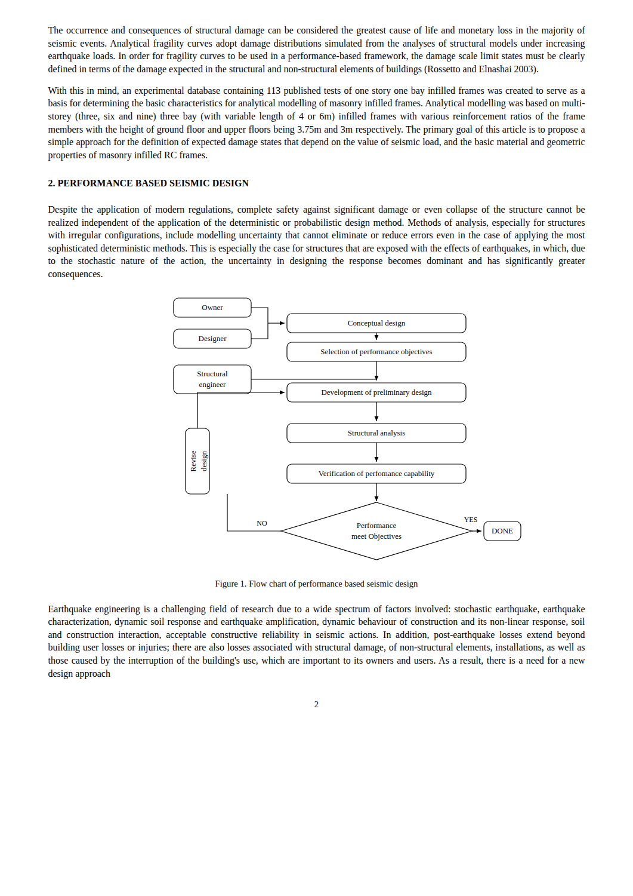The occurrence and consequences of structural damage can be considered the greatest cause of life and monetary loss in the majority of seismic events. Analytical fragility curves adopt damage distributions simulated from the analyses of structural models under increasing earthquake loads. In order for fragility curves to be used in a performance-based framework, the damage scale limit states must be clearly defined in terms of the damage expected in the structural and non-structural elements of buildings (Rossetto and Elnashai 2003).
With this in mind, an experimental database containing 113 published tests of one story one bay infilled frames was created to serve as a basis for determining the basic characteristics for analytical modelling of masonry infilled frames. Analytical modelling was based on multi-storey (three, six and nine) three bay (with variable length of 4 or 6m) infilled frames with various reinforcement ratios of the frame members with the height of ground floor and upper floors being 3.75m and 3m respectively. The primary goal of this article is to propose a simple approach for the definition of expected damage states that depend on the value of seismic load, and the basic material and geometric properties of masonry infilled RC frames.
2. PERFORMANCE BASED SEISMIC DESIGN
Despite the application of modern regulations, complete safety against significant damage or even collapse of the structure cannot be realized independent of the application of the deterministic or probabilistic design method. Methods of analysis, especially for structures with irregular configurations, include modelling uncertainty that cannot eliminate or reduce errors even in the case of applying the most sophisticated deterministic methods. This is especially the case for structures that are exposed with the effects of earthquakes, in which, due to the stochastic nature of the action, the uncertainty in designing the response becomes dominant and has significantly greater consequences.
Owner Designer Structural engineer Revise design Conceptual design Selection of performance objectives Development of preliminary design Structural analysis Verification of perfomance capability Performance meet Objectives DONE NO YES
Figure 1. Flow chart of performance based seismic design
Earthquake engineering is a challenging field of research due to a wide spectrum of factors involved: stochastic earthquake, earthquake characterization, dynamic soil response and earthquake amplification, dynamic behaviour of construction and its non-linear response, soil and construction interaction, acceptable constructive reliability in seismic actions. In addition, post-earthquake losses extend beyond building user losses or injuries; there are also losses associated with structural damage, of non-structural elements, installations, as well as those caused by the interruption of the building's use, which are important to its owners and users. As a result, there is a need for a new design approach
2